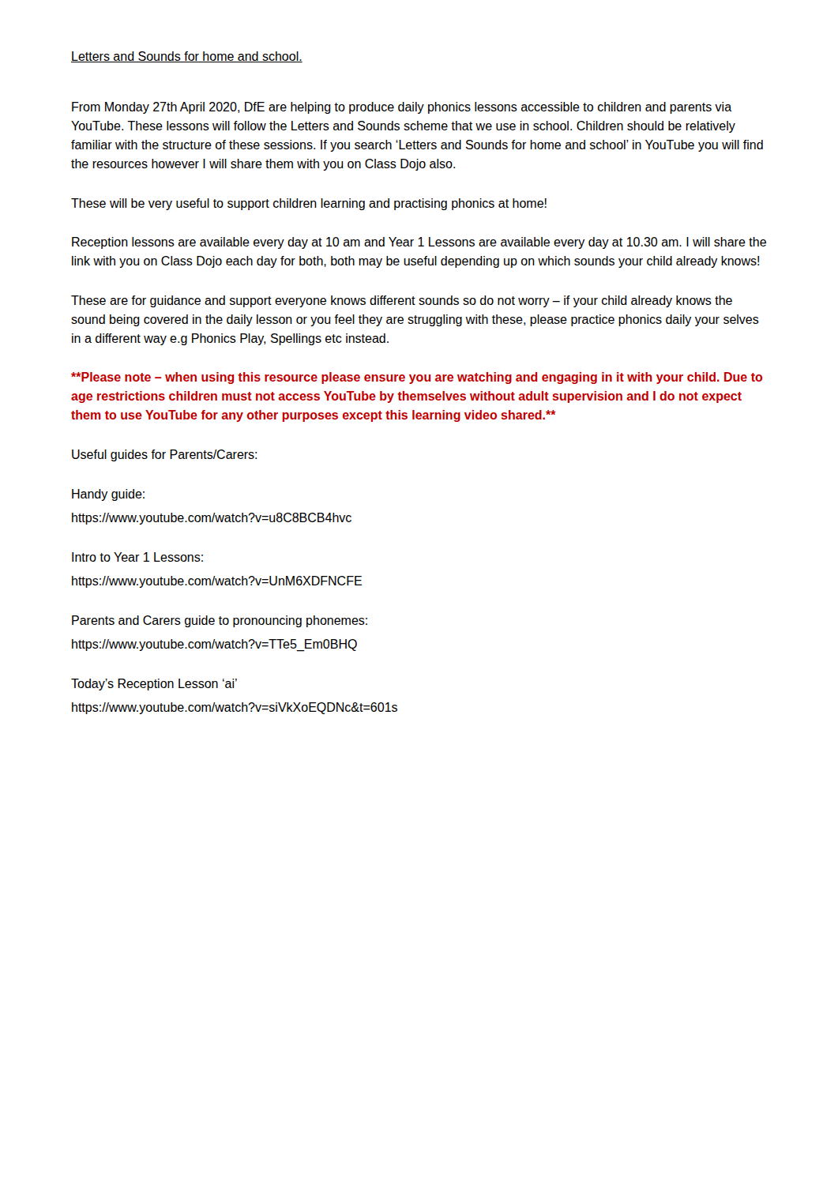Letters and Sounds for home and school.
From Monday 27th April 2020, DfE are helping to produce daily phonics lessons accessible to children and parents via YouTube. These lessons will follow the Letters and Sounds scheme that we use in school. Children should be relatively familiar with the structure of these sessions. If you search ‘Letters and Sounds for home and school’ in YouTube you will find the resources however I will share them with you on Class Dojo also.
These will be very useful to support children learning and practising phonics at home!
Reception lessons are available every day at 10 am and Year 1 Lessons are available every day at 10.30 am. I will share the link with you on Class Dojo each day for both, both may be useful depending up on which sounds your child already knows!
These are for guidance and support everyone knows different sounds so do not worry – if your child already knows the sound being covered in the daily lesson or you feel they are struggling with these, please practice phonics daily your selves in a different way e.g Phonics Play, Spellings etc instead.
**Please note – when using this resource please ensure you are watching and engaging in it with your child. Due to age restrictions children must not access YouTube by themselves without adult supervision and I do not expect them to use YouTube for any other purposes except this learning video shared.**
Useful guides for Parents/Carers:
Handy guide:
https://www.youtube.com/watch?v=u8C8BCB4hvc
Intro to Year 1 Lessons:
https://www.youtube.com/watch?v=UnM6XDFNCFE
Parents and Carers guide to pronouncing phonemes:
https://www.youtube.com/watch?v=TTe5_Em0BHQ
Today’s Reception Lesson ‘ai’
https://www.youtube.com/watch?v=siVkXoEQDNc&t=601s